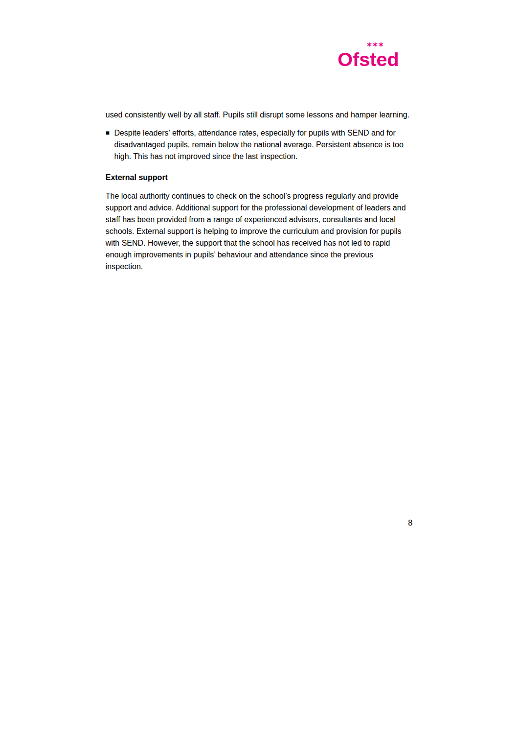used consistently well by all staff. Pupils still disrupt some lessons and hamper learning.
Despite leaders’ efforts, attendance rates, especially for pupils with SEND and for disadvantaged pupils, remain below the national average. Persistent absence is too high. This has not improved since the last inspection.
External support
The local authority continues to check on the school’s progress regularly and provide support and advice. Additional support for the professional development of leaders and staff has been provided from a range of experienced advisers, consultants and local schools. External support is helping to improve the curriculum and provision for pupils with SEND. However, the support that the school has received has not led to rapid enough improvements in pupils’ behaviour and attendance since the previous inspection.
8